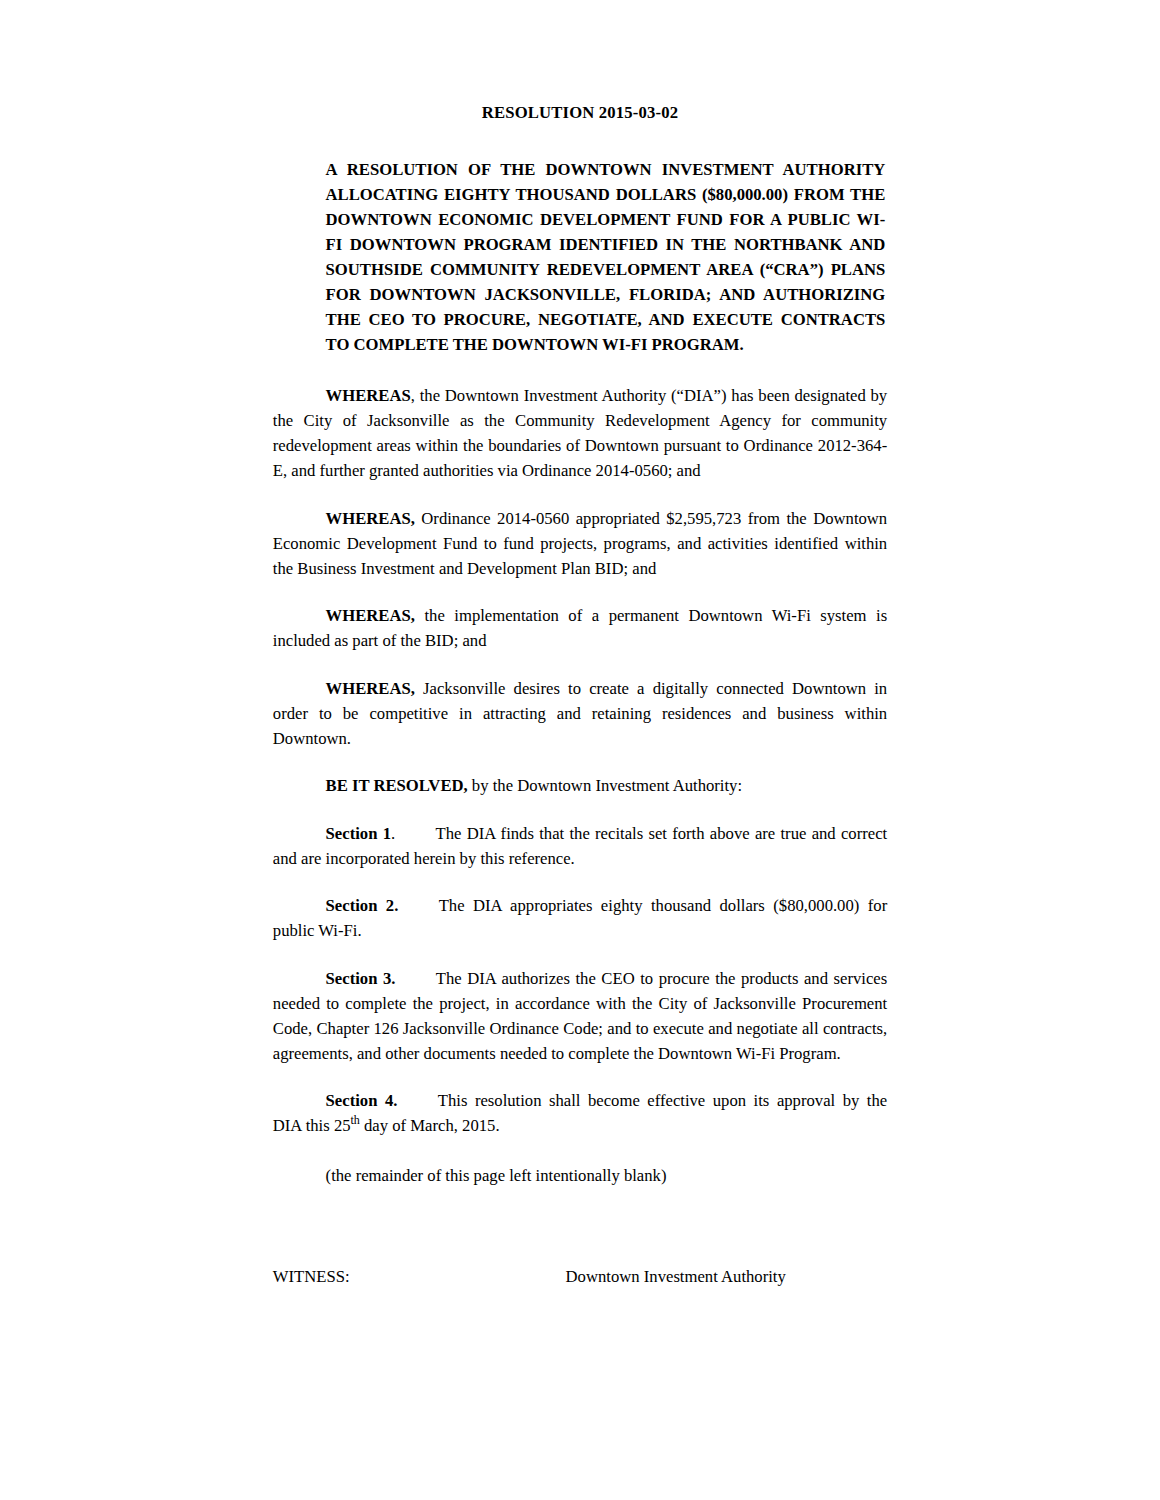RESOLUTION 2015-03-02
A Resolution of the Downtown Investment Authority allocating eighty thousand dollars ($80,000.00) from the Downtown Economic Development Fund for a public Wi-Fi Downtown Program identified in the Northbank and Southside Community Redevelopment Area (“CRA”) Plans for Downtown Jacksonville, Florida; and authorizing the CEO to procure, negotiate, and execute contracts to complete the Downtown Wi-Fi Program.
WHEREAS, the Downtown Investment Authority (“DIA”) has been designated by the City of Jacksonville as the Community Redevelopment Agency for community redevelopment areas within the boundaries of Downtown pursuant to Ordinance 2012-364-E, and further granted authorities via Ordinance 2014-0560; and
WHEREAS, Ordinance 2014-0560 appropriated $2,595,723 from the Downtown Economic Development Fund to fund projects, programs, and activities identified within the Business Investment and Development Plan BID; and
WHEREAS, the implementation of a permanent Downtown Wi-Fi system is included as part of the BID; and
WHEREAS, Jacksonville desires to create a digitally connected Downtown in order to be competitive in attracting and retaining residences and business within Downtown.
BE IT RESOLVED, by the Downtown Investment Authority:
Section 1. The DIA finds that the recitals set forth above are true and correct and are incorporated herein by this reference.
Section 2. The DIA appropriates eighty thousand dollars ($80,000.00) for public Wi-Fi.
Section 3. The DIA authorizes the CEO to procure the products and services needed to complete the project, in accordance with the City of Jacksonville Procurement Code, Chapter 126 Jacksonville Ordinance Code; and to execute and negotiate all contracts, agreements, and other documents needed to complete the Downtown Wi-Fi Program.
Section 4. This resolution shall become effective upon its approval by the DIA this 25th day of March, 2015.
(the remainder of this page left intentionally blank)
WITNESS:
Downtown Investment Authority